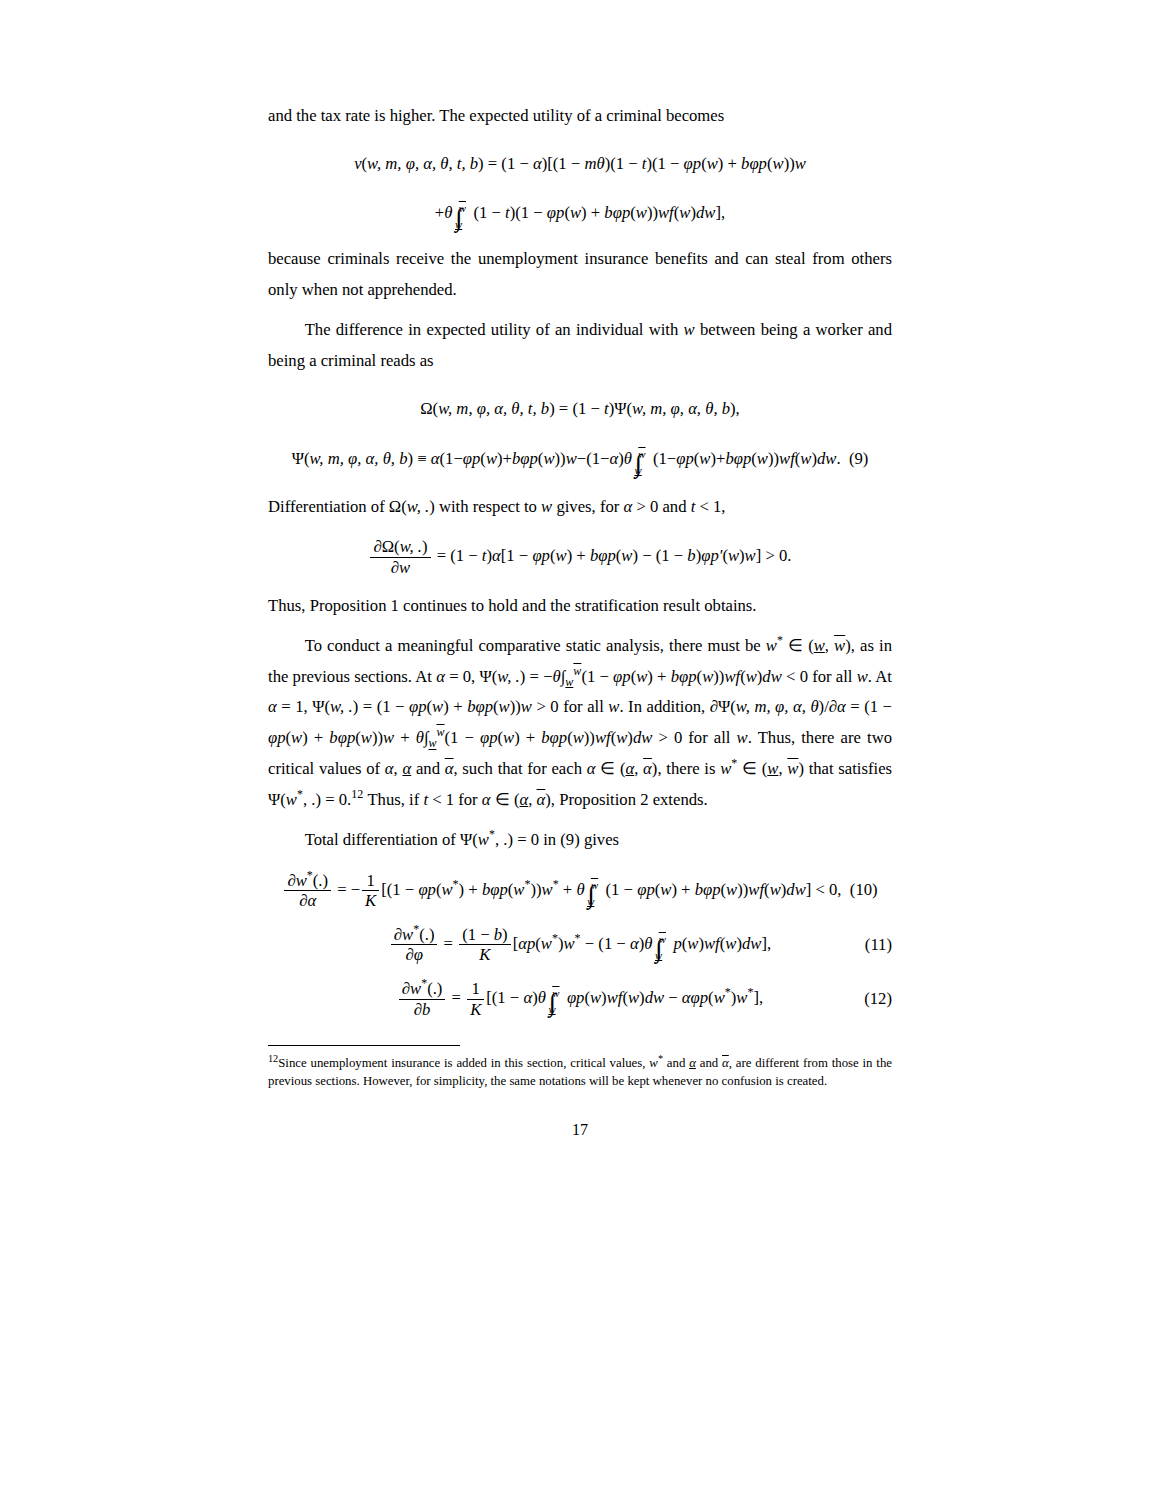and the tax rate is higher. The expected utility of a criminal becomes
v(w, m, φ, α, θ, t, b) = (1 − α)[(1 − mθ)(1 − t)(1 − φp(w) + bφp(w))w
+θ∫ww(1 − t)(1 − φp(w) + bφp(w))wf(w)dw],
because criminals receive the unemployment insurance benefits and can steal from others only when not apprehended.
The difference in expected utility of an individual with w between being a worker and being a criminal reads as
Ω(w, m, φ, α, θ, t, b) = (1 − t)Ψ(w, m, φ, α, θ, b),
Ψ(w, m, φ, α, θ, b) ≡ α(1−φp(w)+bφp(w))w−(1−α)θ∫ww(1−φp(w)+bφp(w))wf(w)dw. (9)
Differentiation of Ω(w, .) with respect to w gives, for α > 0 and t < 1,
∂Ω(w, .)∂w = (1 − t)α[1 − φp(w) + bφp(w) − (1 − b)φp′(w)w] > 0.
Thus, Proposition 1 continues to hold and the stratification result obtains.
To conduct a meaningful comparative static analysis, there must be w* ∈ (w, w), as in the previous sections. At α = 0, Ψ(w, .) = −θ∫ww(1 − φp(w) + bφp(w))wf(w)dw < 0 for all w. At α = 1, Ψ(w, .) = (1 − φp(w) + bφp(w))w > 0 for all w. In addition, ∂Ψ(w, m, φ, α, θ)/∂α = (1 − φp(w) + bφp(w))w + θ∫ww(1 − φp(w) + bφp(w))wf(w)dw > 0 for all w. Thus, there are two critical values of α, α and α, such that for each α ∈ (α, α), there is w* ∈ (w, w) that satisfies Ψ(w*, .) = 0.12 Thus, if t < 1 for α ∈ (α, α), Proposition 2 extends.
Total differentiation of Ψ(w*, .) = 0 in (9) gives
∂w*(.)∂α = −1 K[(1 − φp(w*) + bφp(w*))w* + θ∫ww(1 − φp(w) + bφp(w))wf(w)dw] < 0, (10)
∂w*(.)∂φ = (1 − b) K[αp(w*)w* − (1 − α)θ∫ww p(w)wf(w)dw],
(11)
∂w*(.)∂b = 1 K[(1 − α)θ∫ww φp(w)wf(w)dw − αφp(w*)w*],
(12)
12Since unemployment insurance is added in this section, critical values, w* and α and α, are different from those in the previous sections. However, for simplicity, the same notations will be kept whenever no confusion is created.
17